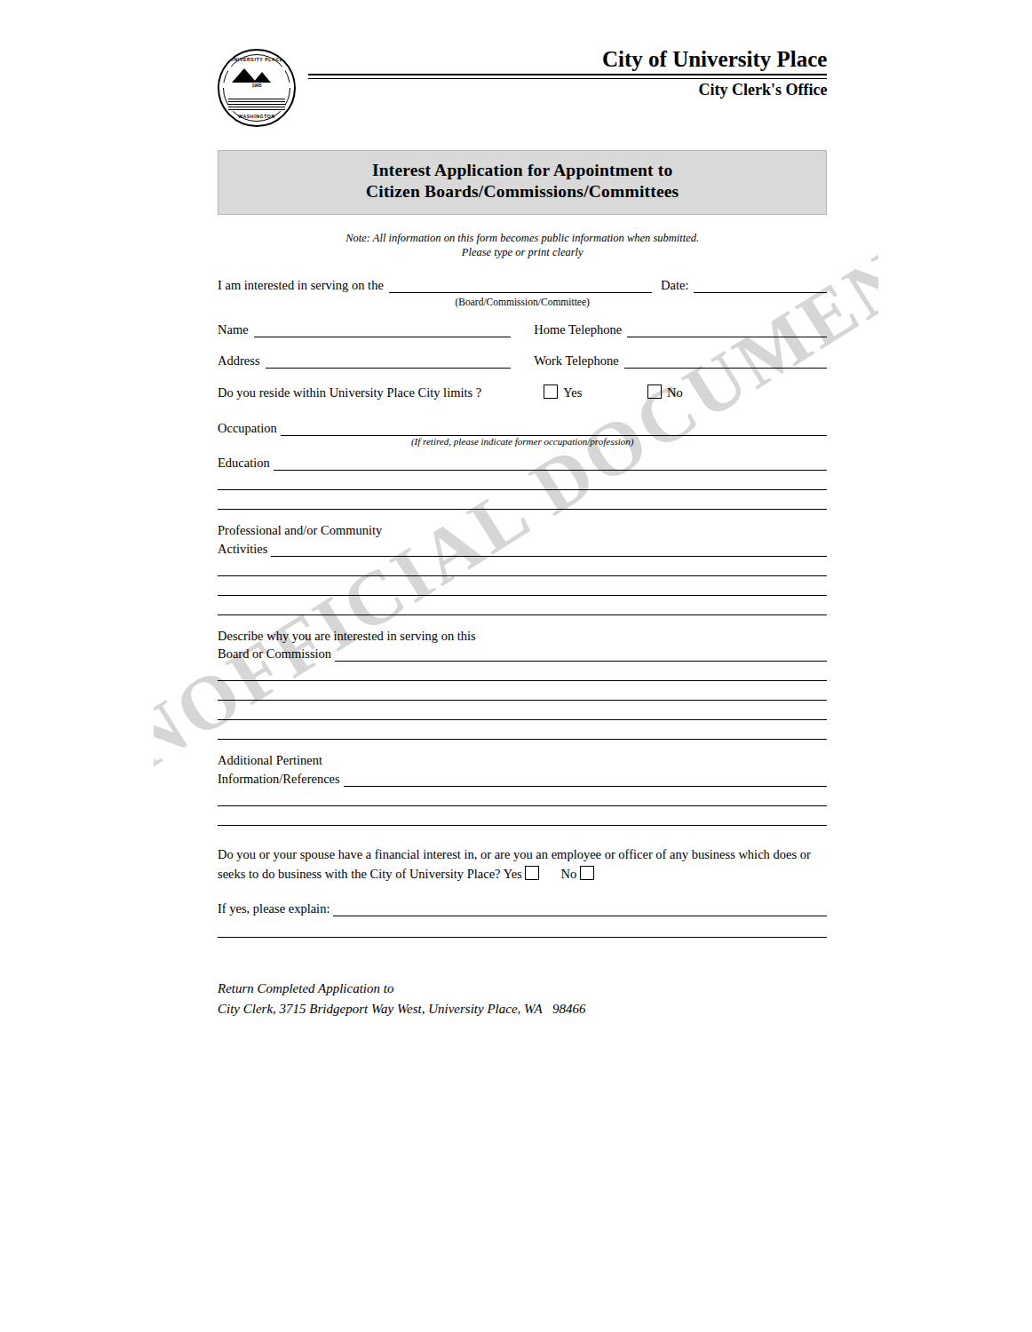UNOFFICIAL DOCUMENT
UNIVERSITY PLACE
1995
WASHINGTON
City of University Place
City Clerk's Office
Interest Application for Appointment to
Citizen Boards/Commissions/Committees
Note: All information on this form becomes public information when submitted.
Please type or print clearly
I am interested in serving on the Date:
(Board/Commission/Committee)
Name
Home Telephone
Address
Work Telephone
Do you reside within University Place City limits ? Yes No
Occupation
(If retired, please indicate former occupation/profession)
Education
Professional and/or Community
Activities
Describe why you are interested in serving on this
Board or Commission
Additional Pertinent
Information/References
Do you or your spouse have a financial interest in, or are you an employee or officer of any business which does or seeks to do business with the City of University Place? Yes No
If yes, please explain:
Return Completed Application to
City Clerk, 3715 Bridgeport Way West, University Place, WA 98466